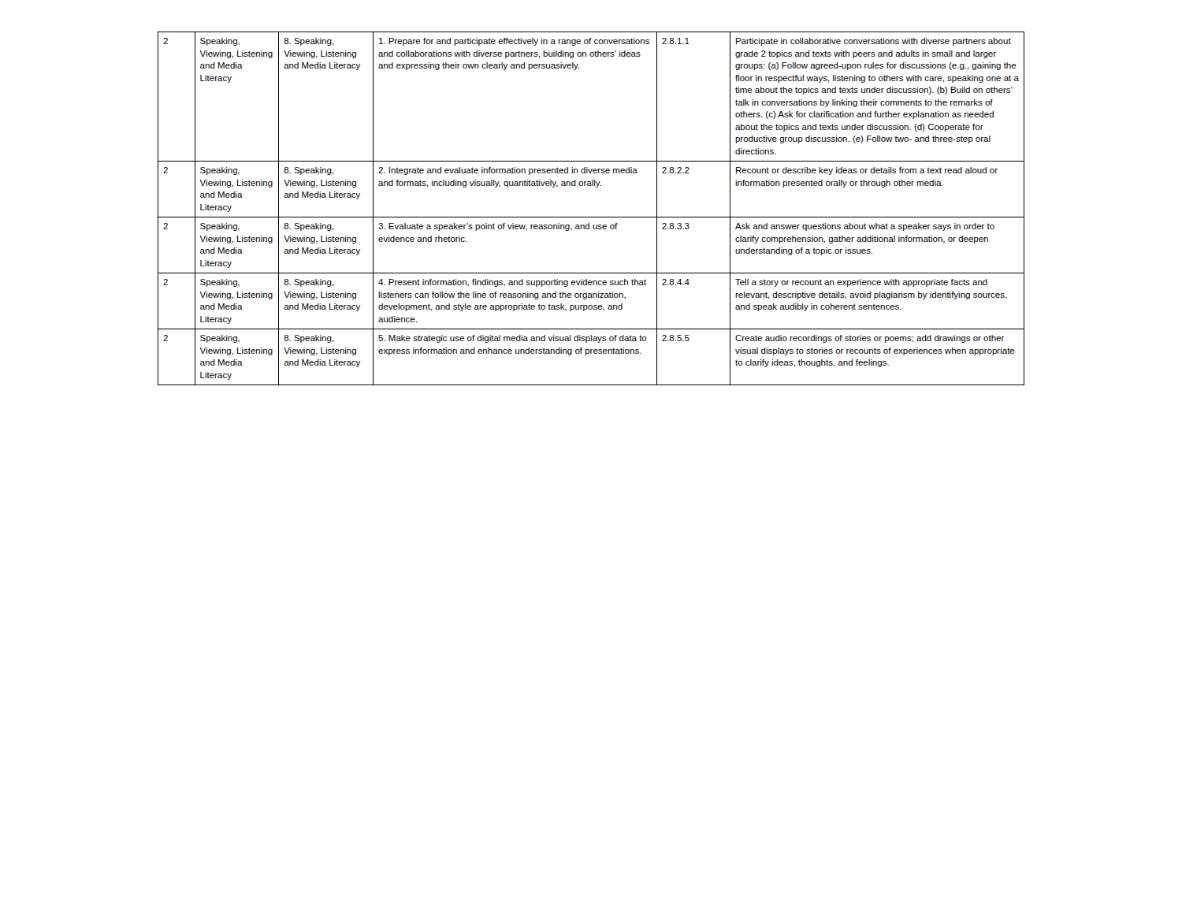| 2 | Speaking, Viewing, Listening and Media Literacy | 8. Speaking, Viewing, Listening and Media Literacy | 1. Prepare for and participate effectively in a range of conversations and collaborations with diverse partners, building on others’ ideas and expressing their own clearly and persuasively. | 2.8.1.1 | Participate in collaborative conversations with diverse partners about grade 2 topics and texts with peers and adults in small and larger groups: (a) Follow agreed-upon rules for discussions (e.g., gaining the floor in respectful ways, listening to others with care, speaking one at a time about the topics and texts under discussion). (b) Build on others’ talk in conversations by linking their comments to the remarks of others. (c) Ask for clarification and further explanation as needed about the topics and texts under discussion. (d) Cooperate for productive group discussion. (e) Follow two- and three-step oral directions. |
| 2 | Speaking, Viewing, Listening and Media Literacy | 8. Speaking, Viewing, Listening and Media Literacy | 2. Integrate and evaluate information presented in diverse media and formats, including visually, quantitatively, and orally. | 2.8.2.2 | Recount or describe key ideas or details from a text read aloud or information presented orally or through other media. |
| 2 | Speaking, Viewing, Listening and Media Literacy | 8. Speaking, Viewing, Listening and Media Literacy | 3. Evaluate a speaker’s point of view, reasoning, and use of evidence and rhetoric. | 2.8.3.3 | Ask and answer questions about what a speaker says in order to clarify comprehension, gather additional information, or deepen understanding of a topic or issues. |
| 2 | Speaking, Viewing, Listening and Media Literacy | 8. Speaking, Viewing, Listening and Media Literacy | 4. Present information, findings, and supporting evidence such that listeners can follow the line of reasoning and the organization, development, and style are appropriate to task, purpose, and audience. | 2.8.4.4 | Tell a story or recount an experience with appropriate facts and relevant, descriptive details, avoid plagiarism by identifying sources, and speak audibly in coherent sentences. |
| 2 | Speaking, Viewing, Listening and Media Literacy | 8. Speaking, Viewing, Listening and Media Literacy | 5. Make strategic use of digital media and visual displays of data to express information and enhance understanding of presentations. | 2.8.5.5 | Create audio recordings of stories or poems; add drawings or other visual displays to stories or recounts of experiences when appropriate to clarify ideas, thoughts, and feelings. |